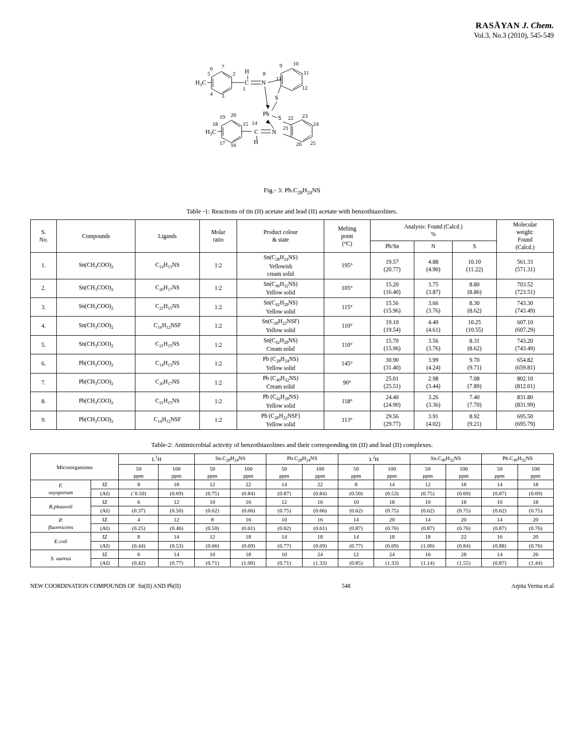RASĀYAN J. Chem.
Vol.3, No.3 (2010), 545-549
H3C 6 7 5 2 4 3 C 1 H N 8 9 10 11 12 13 S Pb S 23 24 25 26 22 21 N C 14 H H3C 19 20 18 15 17 16
Fig.- 3: Pb.C28H24NS
Table -1: Reactions of tin (II) acetate and lead (II) acetate with benzothiazolines.
| S. No. | Compounds | Ligands | Molar ratio | Product colour & state | Melting point (°C) | Analysis: Found (Calcd.) % | Molecular weight: Found (Calcd.) |
| --- | --- | --- | --- | --- | --- | --- | --- |
| Pb/Sn | N | S |
| 1. | Sn(CH 3 COO) 2 | C 14 H 13 NS | 1:2 | Sn(C 28 H 24 NS) Yellowish cream solid | 195° | 19.57 (20.77) | 4.88 (4.90) | 10.10 (11.22) | 561.33 (571.31) |
| 2. | Sn(CH 3 COO) 2 | C 20 H 17 NS | 1:2 | Sn(C 40 H 32 NS) Yellow solid | 105° | 15.20 (16.40) | 3.75 (3.87) | 8.80 (8.86) | 703.52 (723.51) |
| 3. | Sn(CH 3 COO) 2 | C 21 H 15 NS | 1:2 | Sn(C 42 H 28 NS) Yellow solid | 115° | 15.56 (15.96) | 3.66 (3.76) | 8.30 (8.62) | 743.30 (743.49) |
| 4. | Sn(CH 3 COO) 2 | C 14 H 12 NSF | 1:2 | Sn(C 28 H 22 NSF) Yellow solid | 110° | 19.10 (19.54) | 4.40 (4.61) | 10.25 (10.55) | 607.10 (607.29) |
| 5. | Sn(CH 3 COO) 2 | C 21 H 15 NS | 1:2 | Sn(C 42 H 28 NS) Cream solid | 110° | 15.70 (15.96) | 3.56 (3.76) | 8.31 (8.62) | 743.20 (743.49) |
| 6. | Pb(CH 3 COO) 2 | C 14 H 13 NS | 1:2 | Pb (C 28 H 24 NS) Yellow solid | 145° | 30.90 (31.40) | 3.99 (4.24) | 9.70 (9.71) | 654.82 (659.81) |
| 7. | Pb(CH 3 COO) 2 | C 20 H 17 NS | 1:2 | Pb (C 40 H 32 NS) Cream solid | 90° | 25.01 (25.51) | 2.98 (3.44) | 7.08 (7.89) | 802.10 (812.01) |
| 8. | Pb(CH 3 COO) 2 | C 21 H 15 NS | 1:2 | Pb (C 42 H 28 NS) Yellow solid | 118° | 24.40 (24.90) | 3.26 (3.36) | 7.40 (7.70) | 831.80 (831.99) |
| 9. | Pb(CH 3 COO) 2 | C 14 H 12 NSF | 1:2 | Pb (C 28 H 22 NSF) Yellow solid | 113° | 29.56 (29.77) | 3.91 (4.02) | 8.92 (9.21) | 695.50 (695.79) |
Table-2: Antimicrobial activity of benzothiazolines and their corresponding tin (II) and lead (II) complexes.
| Microorganisms | L 1 H | Sn.C 28 H 24 NS | Pb.C 28 H 24 NS | L 2 H | Sn.C 40 H 32 NS | Pb.C 40 H 32 NS |
| --- | --- | --- | --- | --- | --- | --- |
| 50 ppm | 100 ppm | 50 ppm | 100 ppm | 50 ppm | 100 ppm | 50 ppm | 100 ppm | 50 ppm | 100 ppm | 50 ppm | 100 ppm |
| F. oxysporum | IZ | 8 | 18 | 12 | 22 | 14 | 22 | 8 | 14 | 12 | 18 | 14 | 18 |
| (AI) | (`0.50) | (0.69) | (0.75) | (0.84) | (0.87) | (0.84) | (0.50) | (0.53) | (0.75) | (0.69) | (0.87) | (0.69) |
| R.phaseoli | IZ | 6 | 12 | 10 | 16 | 12 | 16 | 10 | 18 | 10 | 18 | 10 | 18 |
| (AI) | (0.37) | (0.50) | (0.62) | (0.66) | (0.75) | (0.66) | (0.62) | (0.75) | (0.62) | (0.75) | (0.62) | (0.75) |
| P. fluorescens | IZ | 4 | 12 | 8 | 16 | 10 | 16 | 14 | 20 | 14 | 20 | 14 | 20 |
| (AI) | (0.25) | (0.46) | (0.50) | (0.61) | (0.62) | (0.61) | (0.87) | (0.76) | (0.87) | (0.76) | (0.87) | (0.76) |
| E.coli | IZ | 8 | 14 | 12 | 18 | 14 | 18 | 14 | 18 | 18 | 22 | 16 | 20 |
| (AI) | (0.44) | (0.53) | (0.66) | (0.69) | (0.77) | (0.69) | (0.77) | (0.69) | (1.00) | (0.84) | (0.88) | (0.76) |
| S. aureus | IZ | 6 | 14 | 10 | 18 | 10 | 24 | 12 | 24 | 16 | 28 | 14 | 26 |
| (AI) | (0.42) | (0.77) | (0.71) | (1.00) | (0.71) | (1.33) | (0.85) | (1.33) | (1.14) | (1.55) | (0.87) | (1.44) |
NEW COORDINATION COMPOUNDS OF Sn(II) AND Pb(II)
548
Arpita Verma et.al